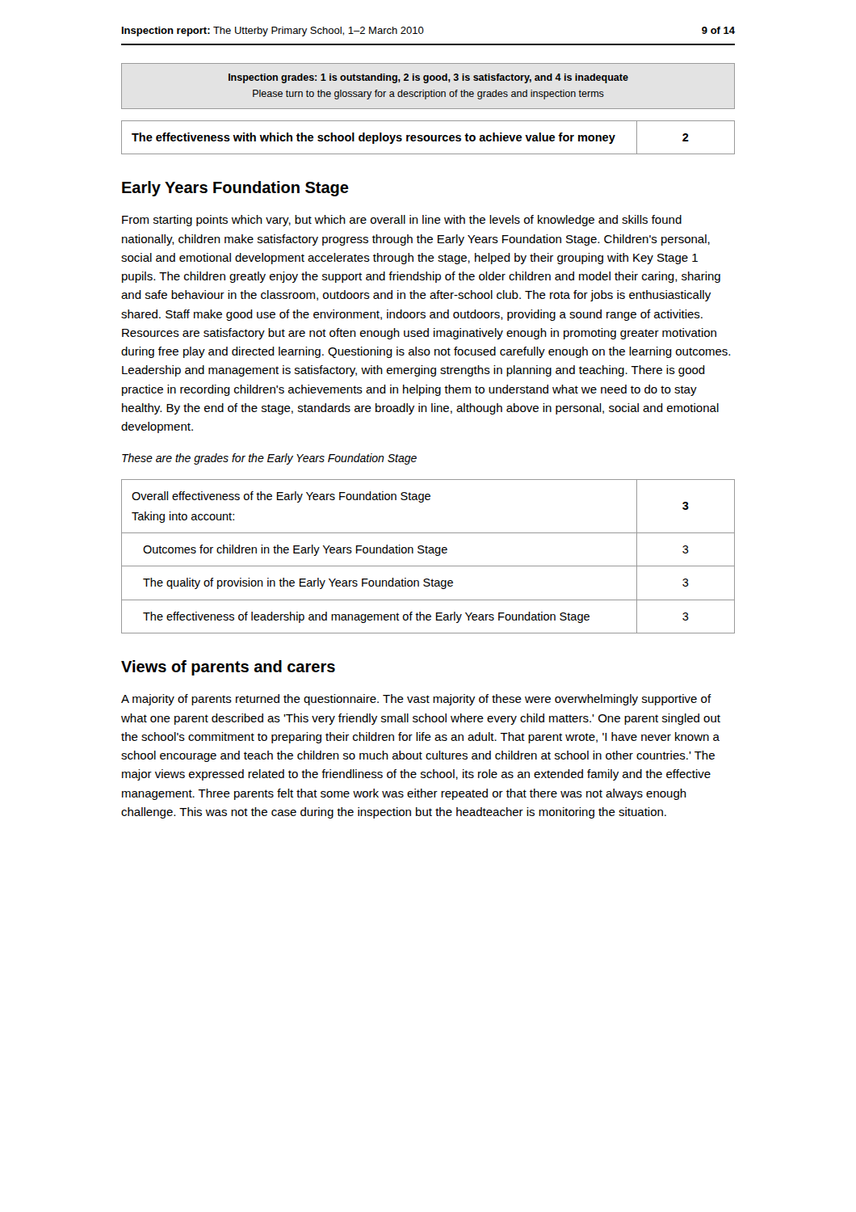Inspection report: The Utterby Primary School, 1–2 March 2010
9 of 14
Inspection grades: 1 is outstanding, 2 is good, 3 is satisfactory, and 4 is inadequate
Please turn to the glossary for a description of the grades and inspection terms
| The effectiveness with which the school deploys resources to achieve value for money | 2 |
Early Years Foundation Stage
From starting points which vary, but which are overall in line with the levels of knowledge and skills found nationally, children make satisfactory progress through the Early Years Foundation Stage. Children's personal, social and emotional development accelerates through the stage, helped by their grouping with Key Stage 1 pupils. The children greatly enjoy the support and friendship of the older children and model their caring, sharing and safe behaviour in the classroom, outdoors and in the after-school club. The rota for jobs is enthusiastically shared. Staff make good use of the environment, indoors and outdoors, providing a sound range of activities. Resources are satisfactory but are not often enough used imaginatively enough in promoting greater motivation during free play and directed learning. Questioning is also not focused carefully enough on the learning outcomes. Leadership and management is satisfactory, with emerging strengths in planning and teaching. There is good practice in recording children's achievements and in helping them to understand what we need to do to stay healthy. By the end of the stage, standards are broadly in line, although above in personal, social and emotional development.
These are the grades for the Early Years Foundation Stage
| Overall effectiveness of the Early Years Foundation Stage | 3 |
| Taking into account: |
| Outcomes for children in the Early Years Foundation Stage | 3 |
| The quality of provision in the Early Years Foundation Stage | 3 |
| The effectiveness of leadership and management of the Early Years Foundation Stage | 3 |
Views of parents and carers
A majority of parents returned the questionnaire. The vast majority of these were overwhelmingly supportive of what one parent described as 'This very friendly small school where every child matters.' One parent singled out the school's commitment to preparing their children for life as an adult. That parent wrote, 'I have never known a school encourage and teach the children so much about cultures and children at school in other countries.' The major views expressed related to the friendliness of the school, its role as an extended family and the effective management. Three parents felt that some work was either repeated or that there was not always enough challenge. This was not the case during the inspection but the headteacher is monitoring the situation.